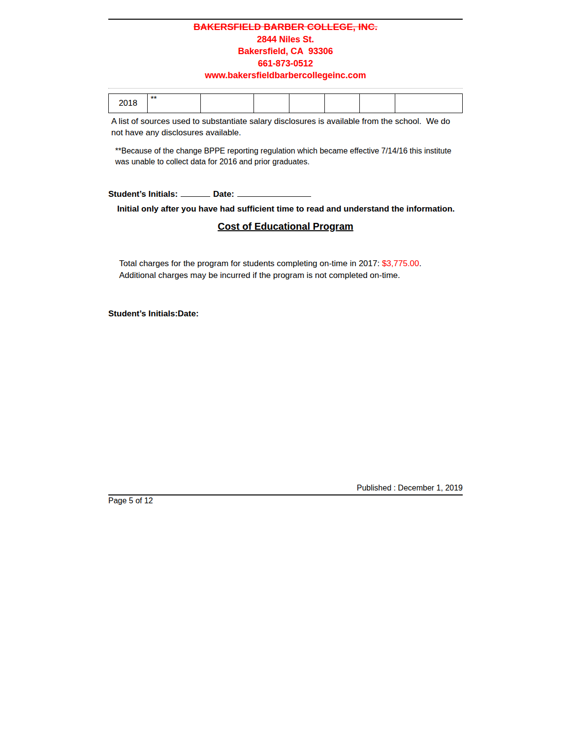BAKERSFIELD BARBER COLLEGE, INC.
2844 Niles St.
Bakersfield, CA 93306
661-873-0512
www.bakersfieldbarbercollegeinc.com
| 2018 | ** | | | | | | |
A list of sources used to substantiate salary disclosures is available from the school. We do not have any disclosures available.
**Because of the change BPPE reporting regulation which became effective 7/14/16 this institute was unable to collect data for 2016 and prior graduates.
Student’s Initials: Date:
Initial only after you have had sufficient time to read and understand the information.
Cost of Educational Program
Total charges for the program for students completing on-time in 2017: $3,775.00. Additional charges may be incurred if the program is not completed on-time.
Student’s Initials: Date:
Published : December 1, 2019
Page 5 of 12